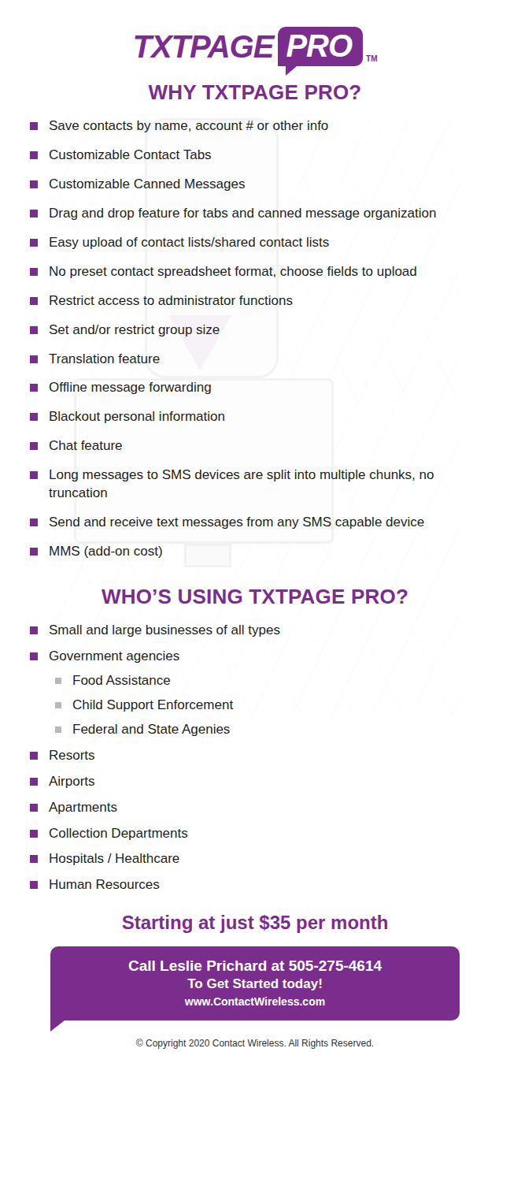TXTPAGE PRO TM
WHY TXTPAGE PRO?
Save contacts by name, account # or other info
Customizable Contact Tabs
Customizable Canned Messages
Drag and drop feature for tabs and canned message organization
Easy upload of contact lists/shared contact lists
No preset contact spreadsheet format, choose fields to upload
Restrict access to administrator functions
Set and/or restrict group size
Translation feature
Offline message forwarding
Blackout personal information
Chat feature
Long messages to SMS devices are split into multiple chunks, no truncation
Send and receive text messages from any SMS capable device
MMS (add-on cost)
WHO’S USING TXTPAGE PRO?
Small and large businesses of all types
Government agencies
Food Assistance
Child Support Enforcement
Federal and State Agenies
Resorts
Airports
Apartments
Collection Departments
Hospitals / Healthcare
Human Resources
Starting at just $35 per month
Call Leslie Prichard at 505-275-4614
To Get Started today!
www.ContactWireless.com
© Copyright 2020 Contact Wireless. All Rights Reserved.